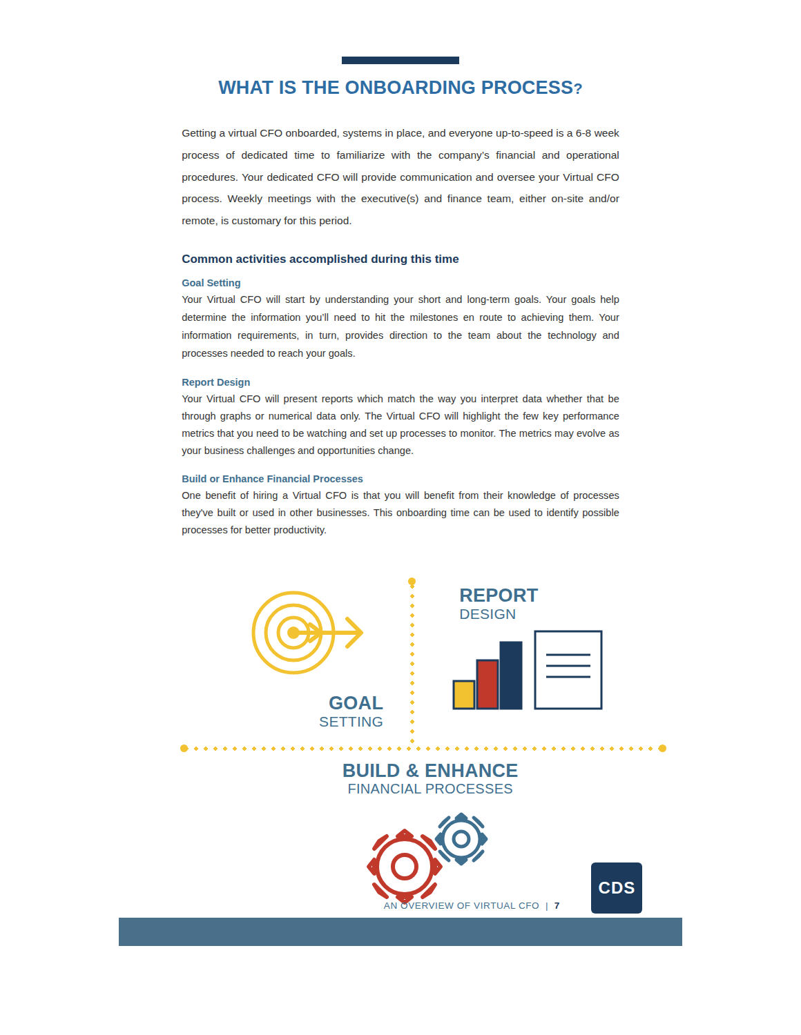WHAT IS THE ONBOARDING PROCESS?
Getting a virtual CFO onboarded, systems in place, and everyone up-to-speed is a 6-8 week process of dedicated time to familiarize with the company’s financial and operational procedures. Your dedicated CFO will provide communication and oversee your Virtual CFO process. Weekly meetings with the executive(s) and finance team, either on-site and/or remote, is customary for this period.
Common activities accomplished during this time
Goal Setting
Your Virtual CFO will start by understanding your short and long-term goals. Your goals help determine the information you’ll need to hit the milestones en route to achieving them. Your information requirements, in turn, provides direction to the team about the technology and processes needed to reach your goals.
Report Design
Your Virtual CFO will present reports which match the way you interpret data whether that be through graphs or numerical data only. The Virtual CFO will highlight the few key performance metrics that you need to be watching and set up processes to monitor. The metrics may evolve as your business challenges and opportunities change.
Build or Enhance Financial Processes
One benefit of hiring a Virtual CFO is that you will benefit from their knowledge of processes they've built or used in other businesses. This onboarding time can be used to identify possible processes for better productivity.
GOAL
SETTING
REPORT
DESIGN
BUILD & ENHANCE
FINANCIAL PROCESSES
AN OVERVIEW OF VIRTUAL CFO | 7
CDS